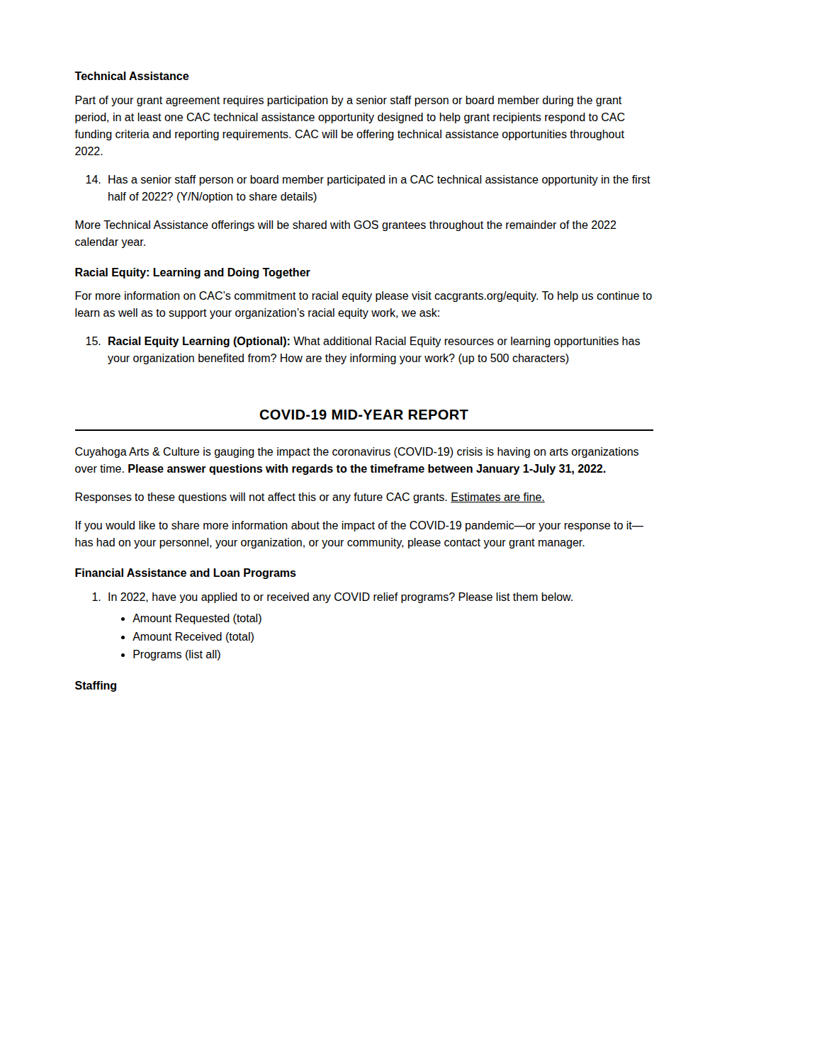Technical Assistance
Part of your grant agreement requires participation by a senior staff person or board member during the grant period, in at least one CAC technical assistance opportunity designed to help grant recipients respond to CAC funding criteria and reporting requirements. CAC will be offering technical assistance opportunities throughout 2022.
Has a senior staff person or board member participated in a CAC technical assistance opportunity in the first half of 2022? (Y/N/option to share details)
More Technical Assistance offerings will be shared with GOS grantees throughout the remainder of the 2022 calendar year.
Racial Equity: Learning and Doing Together
For more information on CAC’s commitment to racial equity please visit cacgrants.org/equity. To help us continue to learn as well as to support your organization’s racial equity work, we ask:
Racial Equity Learning (Optional): What additional Racial Equity resources or learning opportunities has your organization benefited from? How are they informing your work? (up to 500 characters)
COVID-19 MID-YEAR REPORT
Cuyahoga Arts & Culture is gauging the impact the coronavirus (COVID-19) crisis is having on arts organizations over time. Please answer questions with regards to the timeframe between January 1-July 31, 2022.
Responses to these questions will not affect this or any future CAC grants. Estimates are fine.
If you would like to share more information about the impact of the COVID-19 pandemic—or your response to it—has had on your personnel, your organization, or your community, please contact your grant manager.
Financial Assistance and Loan Programs
In 2022, have you applied to or received any COVID relief programs? Please list them below.
Amount Requested (total)
Amount Received (total)
Programs (list all)
Staffing